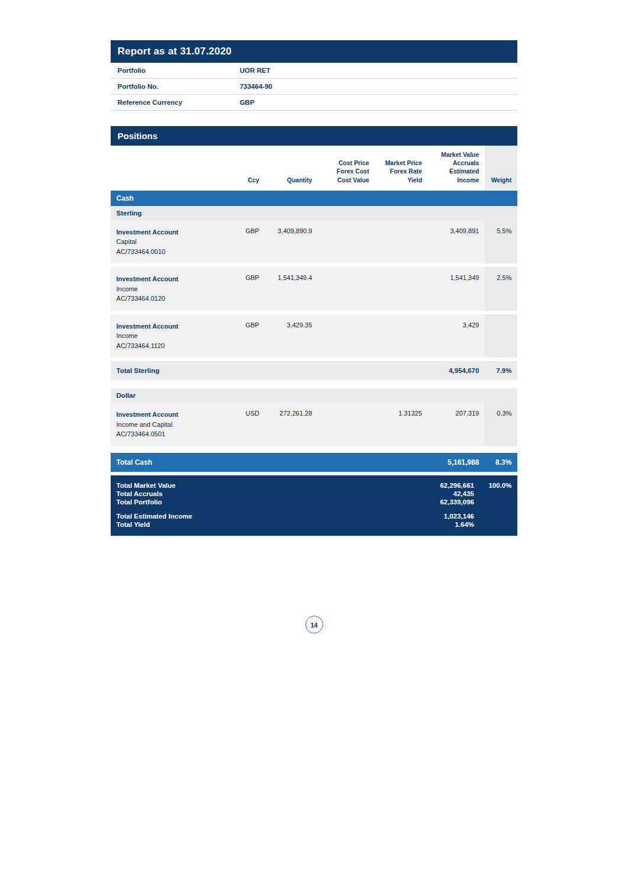Report as at 31.07.2020
| Portfolio | UOR RET |
| Portfolio No. | 733464-90 |
| Reference Currency | GBP |
Positions
| | Ccy | Quantity | Cost Price Forex Cost Cost Value | Market Price Forex Rate Yield | Market Value Accruals Estimated Income | Weight |
| --- | --- | --- | --- | --- | --- | --- |
| Cash |
| Sterling |
| Investment Account Capital AC/733464.0010 | GBP | 3,409,890.9 | | | 3,409,891 | 5.5% |
| Investment Account Income AC/733464.0120 | GBP | 1,541,349.4 | | | 1,541,349 | 2.5% |
| Investment Account Income AC/733464.1120 | GBP | 3,429.35 | | | 3,429 | |
| Total Sterling | | | | | 4,954,670 | 7.9% |
| Dollar |
| Investment Account Income and Capital AC/733464.0501 | USD | 272,261.28 | | 1.31325 | 207,319 | 0.3% |
| Total Cash | | | | | 5,161,988 | 8.3% |
| Total Market Value | 62,296,661 | 100.0% |
| Total Accruals | 42,435 | |
| Total Portfolio | 62,339,096 | |
| Total Estimated Income | 1,023,146 | |
| Total Yield | 1.64% | |
14